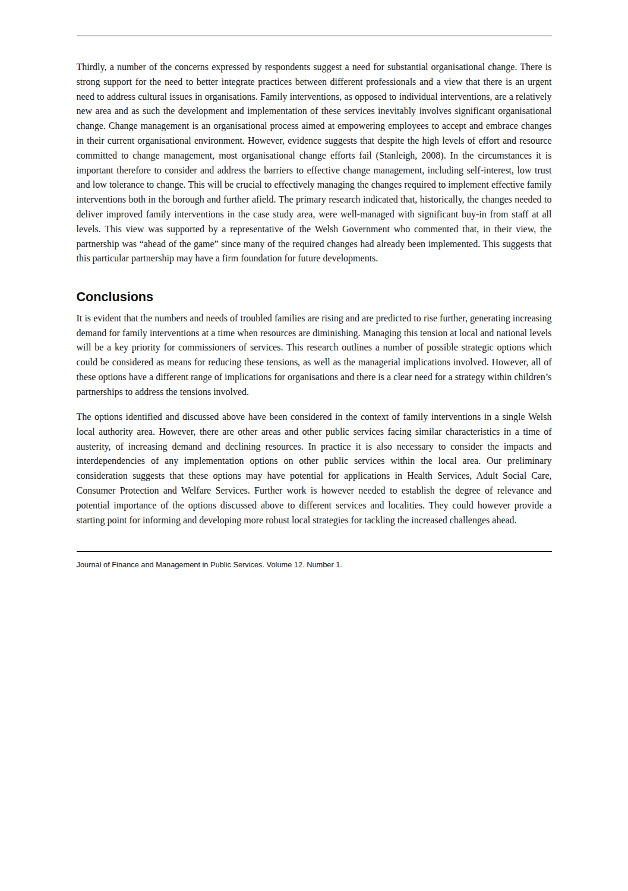Thirdly, a number of the concerns expressed by respondents suggest a need for substantial organisational change. There is strong support for the need to better integrate practices between different professionals and a view that there is an urgent need to address cultural issues in organisations. Family interventions, as opposed to individual interventions, are a relatively new area and as such the development and implementation of these services inevitably involves significant organisational change. Change management is an organisational process aimed at empowering employees to accept and embrace changes in their current organisational environment. However, evidence suggests that despite the high levels of effort and resource committed to change management, most organisational change efforts fail (Stanleigh, 2008). In the circumstances it is important therefore to consider and address the barriers to effective change management, including self-interest, low trust and low tolerance to change. This will be crucial to effectively managing the changes required to implement effective family interventions both in the borough and further afield. The primary research indicated that, historically, the changes needed to deliver improved family interventions in the case study area, were well-managed with significant buy-in from staff at all levels. This view was supported by a representative of the Welsh Government who commented that, in their view, the partnership was “ahead of the game” since many of the required changes had already been implemented. This suggests that this particular partnership may have a firm foundation for future developments.
Conclusions
It is evident that the numbers and needs of troubled families are rising and are predicted to rise further, generating increasing demand for family interventions at a time when resources are diminishing. Managing this tension at local and national levels will be a key priority for commissioners of services. This research outlines a number of possible strategic options which could be considered as means for reducing these tensions, as well as the managerial implications involved. However, all of these options have a different range of implications for organisations and there is a clear need for a strategy within children’s partnerships to address the tensions involved.
The options identified and discussed above have been considered in the context of family interventions in a single Welsh local authority area. However, there are other areas and other public services facing similar characteristics in a time of austerity, of increasing demand and declining resources. In practice it is also necessary to consider the impacts and interdependencies of any implementation options on other public services within the local area. Our preliminary consideration suggests that these options may have potential for applications in Health Services, Adult Social Care, Consumer Protection and Welfare Services. Further work is however needed to establish the degree of relevance and potential importance of the options discussed above to different services and localities. They could however provide a starting point for informing and developing more robust local strategies for tackling the increased challenges ahead.
Journal of Finance and Management in Public Services. Volume 12. Number 1.